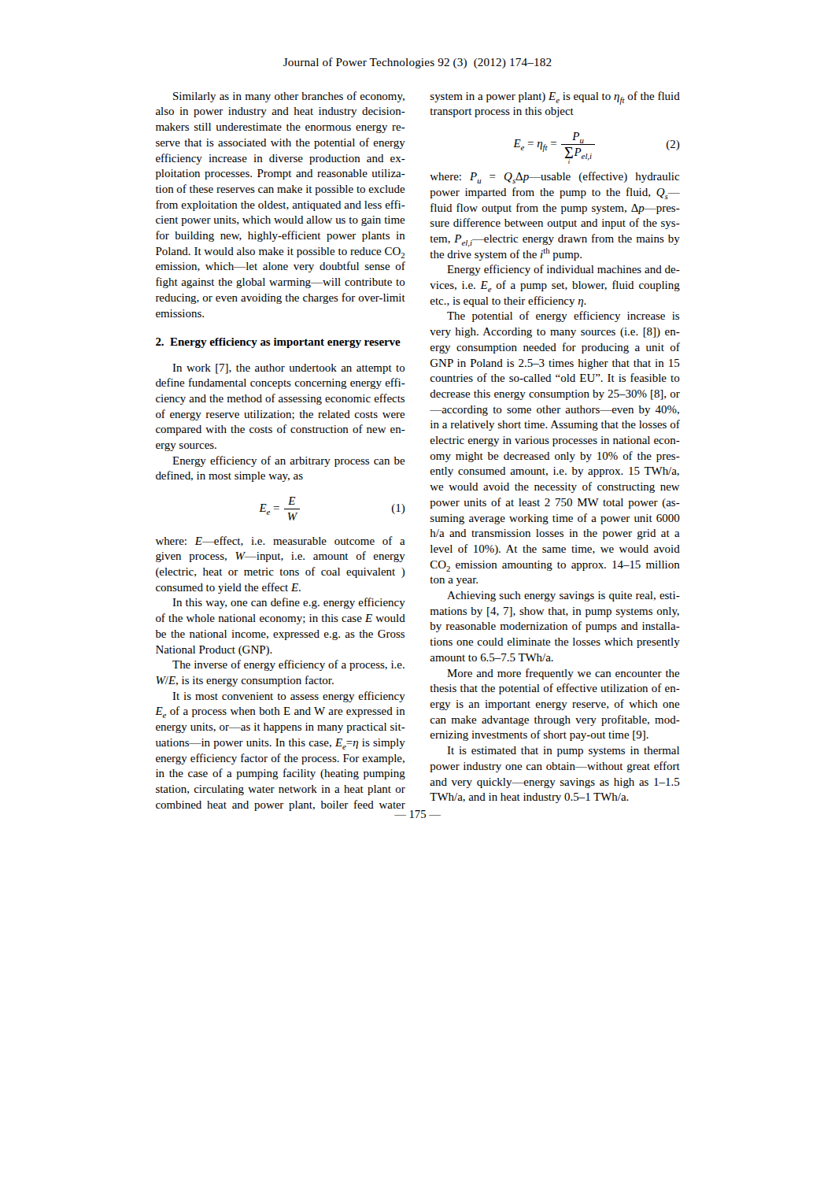Journal of Power Technologies 92 (3) (2012) 174–182
Similarly as in many other branches of economy, also in power industry and heat industry decision-makers still underestimate the enormous energy reserve that is associated with the potential of energy efficiency increase in diverse production and exploitation processes. Prompt and reasonable utilization of these reserves can make it possible to exclude from exploitation the oldest, antiquated and less efficient power units, which would allow us to gain time for building new, highly-efficient power plants in Poland. It would also make it possible to reduce CO2 emission, which—let alone very doubtful sense of fight against the global warming—will contribute to reducing, or even avoiding the charges for over-limit emissions.
2. Energy efficiency as important energy reserve
In work [7], the author undertook an attempt to define fundamental concepts concerning energy efficiency and the method of assessing economic effects of energy reserve utilization; the related costs were compared with the costs of construction of new energy sources.
Energy efficiency of an arbitrary process can be defined, in most simple way, as
Ee = EW (1)
where: E—effect, i.e. measurable outcome of a given process, W—input, i.e. amount of energy (electric, heat or metric tons of coal equivalent ) consumed to yield the effect E.
In this way, one can define e.g. energy efficiency of the whole national economy; in this case E would be the national income, expressed e.g. as the Gross National Product (GNP).
The inverse of energy efficiency of a process, i.e. W/E, is its energy consumption factor.
It is most convenient to assess energy efficiency Ee of a process when both E and W are expressed in energy units, or—as it happens in many practical situations—in power units. In this case, Ee=η is simply energy efficiency factor of the process. For example, in the case of a pumping facility (heating pumping station, circulating water network in a heat plant or combined heat and power plant, boiler feed water system in a power plant) Ee is equal to ηft of the fluid transport process in this object
Ee = ηft = Pu Σi Pel,i (2)
where: Pu = Qs Δp—usable (effective) hydraulic power imparted from the pump to the fluid, Qs—fluid flow output from the pump system, Δp—pressure difference between output and input of the system, Pel,i—electric energy drawn from the mains by the drive system of the ith pump.
Energy efficiency of individual machines and devices, i.e. Ee of a pump set, blower, fluid coupling etc., is equal to their efficiency η.
The potential of energy efficiency increase is very high. According to many sources (i.e. [8]) energy consumption needed for producing a unit of GNP in Poland is 2.5–3 times higher that that in 15 countries of the so-called “old EU”. It is feasible to decrease this energy consumption by 25–30% [8], or—according to some other authors—even by 40%, in a relatively short time. Assuming that the losses of electric energy in various processes in national economy might be decreased only by 10% of the presently consumed amount, i.e. by approx. 15 TWh/a, we would avoid the necessity of constructing new power units of at least 2 750 MW total power (assuming average working time of a power unit 6000 h/a and transmission losses in the power grid at a level of 10%). At the same time, we would avoid CO2 emission amounting to approx. 14–15 million ton a year.
Achieving such energy savings is quite real, estimations by [4, 7], show that, in pump systems only, by reasonable modernization of pumps and installations one could eliminate the losses which presently amount to 6.5–7.5 TWh/a.
More and more frequently we can encounter the thesis that the potential of effective utilization of energy is an important energy reserve, of which one can make advantage through very profitable, modernizing investments of short pay-out time [9].
It is estimated that in pump systems in thermal power industry one can obtain—without great effort and very quickly—energy savings as high as 1–1.5 TWh/a, and in heat industry 0.5–1 TWh/a.
— 175 —